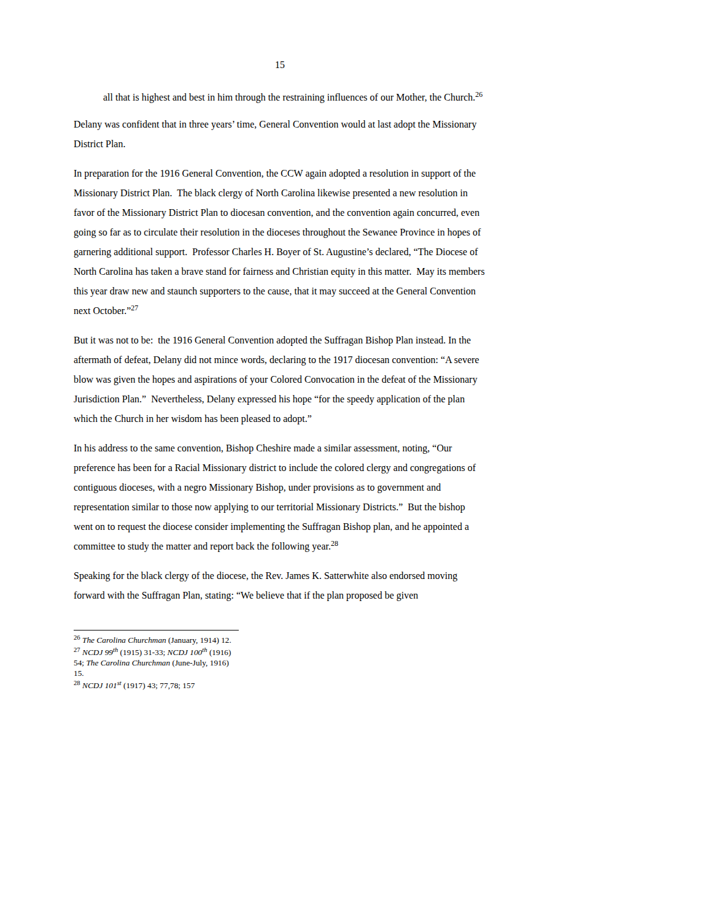15
all that is highest and best in him through the restraining influences of our Mother, the Church.26
Delany was confident that in three years’ time, General Convention would at last adopt the Missionary District Plan.
In preparation for the 1916 General Convention, the CCW again adopted a resolution in support of the Missionary District Plan. The black clergy of North Carolina likewise presented a new resolution in favor of the Missionary District Plan to diocesan convention, and the convention again concurred, even going so far as to circulate their resolution in the dioceses throughout the Sewanee Province in hopes of garnering additional support. Professor Charles H. Boyer of St. Augustine’s declared, “The Diocese of North Carolina has taken a brave stand for fairness and Christian equity in this matter. May its members this year draw new and staunch supporters to the cause, that it may succeed at the General Convention next October.”27
But it was not to be: the 1916 General Convention adopted the Suffragan Bishop Plan instead. In the aftermath of defeat, Delany did not mince words, declaring to the 1917 diocesan convention: “A severe blow was given the hopes and aspirations of your Colored Convocation in the defeat of the Missionary Jurisdiction Plan.” Nevertheless, Delany expressed his hope “for the speedy application of the plan which the Church in her wisdom has been pleased to adopt.”
In his address to the same convention, Bishop Cheshire made a similar assessment, noting, “Our preference has been for a Racial Missionary district to include the colored clergy and congregations of contiguous dioceses, with a negro Missionary Bishop, under provisions as to government and representation similar to those now applying to our territorial Missionary Districts.” But the bishop went on to request the diocese consider implementing the Suffragan Bishop plan, and he appointed a committee to study the matter and report back the following year.28
Speaking for the black clergy of the diocese, the Rev. James K. Satterwhite also endorsed moving forward with the Suffragan Plan, stating: “We believe that if the plan proposed be given
26 The Carolina Churchman (January, 1914) 12.
27 NCDJ 99th (1915) 31-33; NCDJ 100th (1916) 54; The Carolina Churchman (June-July, 1916) 15.
28 NCDJ 101st (1917) 43; 77,78; 157